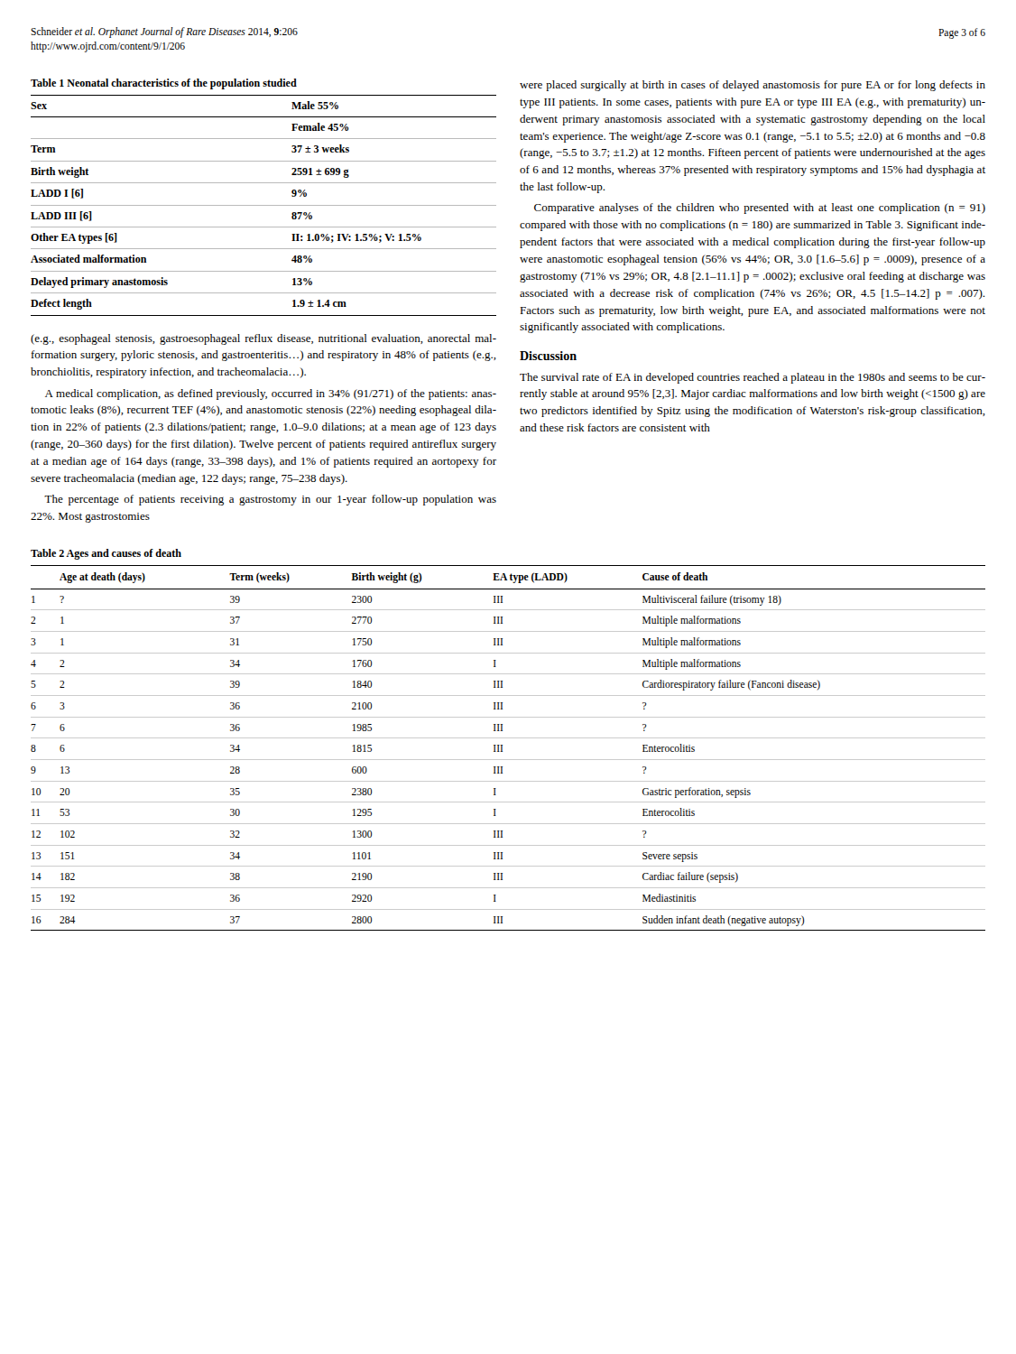Schneider et al. Orphanet Journal of Rare Diseases 2014, 9:206
http://www.ojrd.com/content/9/1/206
Page 3 of 6
Table 1 Neonatal characteristics of the population studied
| Sex | Male 55% |
| --- | --- |
| | Female 45% |
| Term | 37 ± 3 weeks |
| Birth weight | 2591 ± 699 g |
| LADD I [6] | 9% |
| LADD III [6] | 87% |
| Other EA types [6] | II: 1.0%; IV: 1.5%; V: 1.5% |
| Associated malformation | 48% |
| Delayed primary anastomosis | 13% |
| Defect length | 1.9 ± 1.4 cm |
(e.g., esophageal stenosis, gastroesophageal reflux disease, nutritional evaluation, anorectal malformation surgery, pyloric stenosis, and gastroenteritis…) and respiratory in 48% of patients (e.g., bronchiolitis, respiratory infection, and tracheomalacia…).
A medical complication, as defined previously, occurred in 34% (91/271) of the patients: anastomotic leaks (8%), recurrent TEF (4%), and anastomotic stenosis (22%) needing esophageal dilation in 22% of patients (2.3 dilations/patient; range, 1.0–9.0 dilations; at a mean age of 123 days (range, 20–360 days) for the first dilation). Twelve percent of patients required antireflux surgery at a median age of 164 days (range, 33–398 days), and 1% of patients required an aortopexy for severe tracheomalacia (median age, 122 days; range, 75–238 days).
The percentage of patients receiving a gastrostomy in our 1-year follow-up population was 22%. Most gastrostomies
were placed surgically at birth in cases of delayed anastomosis for pure EA or for long defects in type III patients. In some cases, patients with pure EA or type III EA (e.g., with prematurity) underwent primary anastomosis associated with a systematic gastrostomy depending on the local team's experience. The weight/age Z-score was 0.1 (range, −5.1 to 5.5; ±2.0) at 6 months and −0.8 (range, −5.5 to 3.7; ±1.2) at 12 months. Fifteen percent of patients were undernourished at the ages of 6 and 12 months, whereas 37% presented with respiratory symptoms and 15% had dysphagia at the last follow-up.
Comparative analyses of the children who presented with at least one complication (n = 91) compared with those with no complications (n = 180) are summarized in Table 3. Significant independent factors that were associated with a medical complication during the first-year follow-up were anastomotic esophageal tension (56% vs 44%; OR, 3.0 [1.6–5.6] p = .0009), presence of a gastrostomy (71% vs 29%; OR, 4.8 [2.1–11.1] p = .0002); exclusive oral feeding at discharge was associated with a decrease risk of complication (74% vs 26%; OR, 4.5 [1.5–14.2] p = .007). Factors such as prematurity, low birth weight, pure EA, and associated malformations were not significantly associated with complications.
Discussion
The survival rate of EA in developed countries reached a plateau in the 1980s and seems to be currently stable at around 95% [2,3]. Major cardiac malformations and low birth weight (<1500 g) are two predictors identified by Spitz using the modification of Waterston's risk-group classification, and these risk factors are consistent with
Table 2 Ages and causes of death
| | Age at death (days) | Term (weeks) | Birth weight (g) | EA type (LADD) | Cause of death |
| --- | --- | --- | --- | --- | --- |
| 1 | ? | 39 | 2300 | III | Multivisceral failure (trisomy 18) |
| 2 | 1 | 37 | 2770 | III | Multiple malformations |
| 3 | 1 | 31 | 1750 | III | Multiple malformations |
| 4 | 2 | 34 | 1760 | I | Multiple malformations |
| 5 | 2 | 39 | 1840 | III | Cardiorespiratory failure (Fanconi disease) |
| 6 | 3 | 36 | 2100 | III | ? |
| 7 | 6 | 36 | 1985 | III | ? |
| 8 | 6 | 34 | 1815 | III | Enterocolitis |
| 9 | 13 | 28 | 600 | III | ? |
| 10 | 20 | 35 | 2380 | I | Gastric perforation, sepsis |
| 11 | 53 | 30 | 1295 | I | Enterocolitis |
| 12 | 102 | 32 | 1300 | III | ? |
| 13 | 151 | 34 | 1101 | III | Severe sepsis |
| 14 | 182 | 38 | 2190 | III | Cardiac failure (sepsis) |
| 15 | 192 | 36 | 2920 | I | Mediastinitis |
| 16 | 284 | 37 | 2800 | III | Sudden infant death (negative autopsy) |